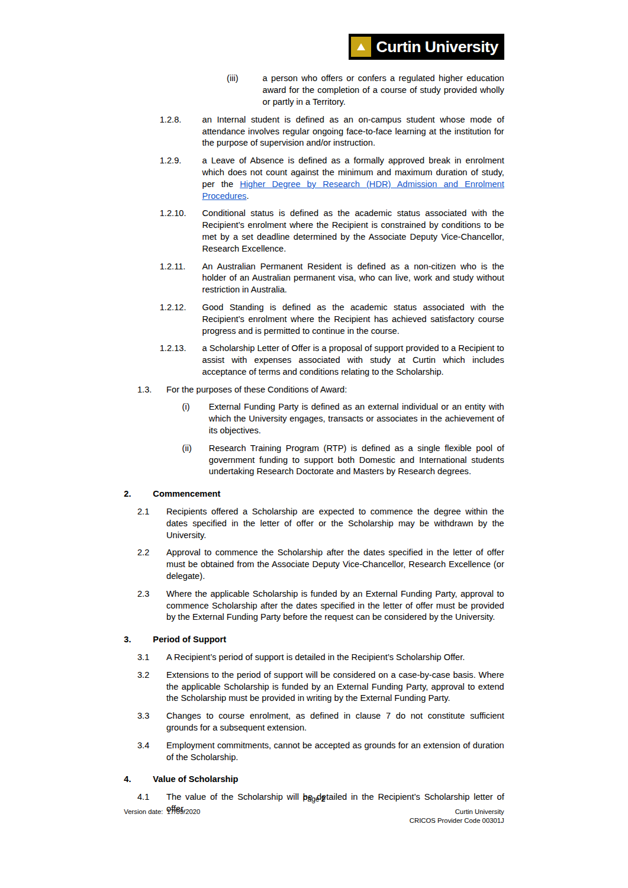Curtin University
(iii) a person who offers or confers a regulated higher education award for the completion of a course of study provided wholly or partly in a Territory.
1.2.8. an Internal student is defined as an on-campus student whose mode of attendance involves regular ongoing face-to-face learning at the institution for the purpose of supervision and/or instruction.
1.2.9. a Leave of Absence is defined as a formally approved break in enrolment which does not count against the minimum and maximum duration of study, per the Higher Degree by Research (HDR) Admission and Enrolment Procedures.
1.2.10. Conditional status is defined as the academic status associated with the Recipient’s enrolment where the Recipient is constrained by conditions to be met by a set deadline determined by the Associate Deputy Vice-Chancellor, Research Excellence.
1.2.11. An Australian Permanent Resident is defined as a non-citizen who is the holder of an Australian permanent visa, who can live, work and study without restriction in Australia.
1.2.12. Good Standing is defined as the academic status associated with the Recipient’s enrolment where the Recipient has achieved satisfactory course progress and is permitted to continue in the course.
1.2.13. a Scholarship Letter of Offer is a proposal of support provided to a Recipient to assist with expenses associated with study at Curtin which includes acceptance of terms and conditions relating to the Scholarship.
1.3. For the purposes of these Conditions of Award:
(i) External Funding Party is defined as an external individual or an entity with which the University engages, transacts or associates in the achievement of its objectives.
(ii) Research Training Program (RTP) is defined as a single flexible pool of government funding to support both Domestic and International students undertaking Research Doctorate and Masters by Research degrees.
2. Commencement
2.1 Recipients offered a Scholarship are expected to commence the degree within the dates specified in the letter of offer or the Scholarship may be withdrawn by the University.
2.2 Approval to commence the Scholarship after the dates specified in the letter of offer must be obtained from the Associate Deputy Vice-Chancellor, Research Excellence (or delegate).
2.3 Where the applicable Scholarship is funded by an External Funding Party, approval to commence Scholarship after the dates specified in the letter of offer must be provided by the External Funding Party before the request can be considered by the University.
3. Period of Support
3.1 A Recipient’s period of support is detailed in the Recipient’s Scholarship Offer.
3.2 Extensions to the period of support will be considered on a case-by-case basis. Where the applicable Scholarship is funded by an External Funding Party, approval to extend the Scholarship must be provided in writing by the External Funding Party.
3.3 Changes to course enrolment, as defined in clause 7 do not constitute sufficient grounds for a subsequent extension.
3.4 Employment commitments, cannot be accepted as grounds for an extension of duration of the Scholarship.
4. Value of Scholarship
4.1 The value of the Scholarship will be detailed in the Recipient’s Scholarship letter of offer.
Page 2
Version date: 17/09/2020
Curtin University
CRICOS Provider Code 00301J